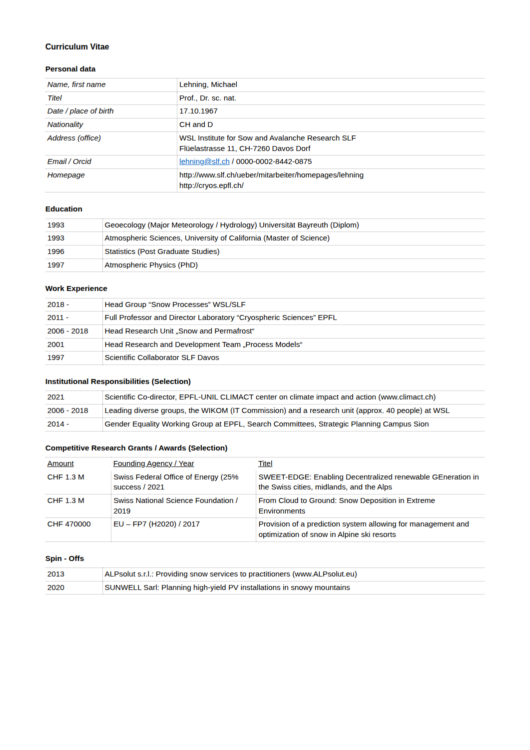Curriculum Vitae
Personal data
| Name, first name | Lehning, Michael |
| Titel | Prof., Dr. sc. nat. |
| Date / place of birth | 17.10.1967 |
| Nationality | CH and D |
| Address (office) | WSL Institute for Sow and Avalanche Research SLF Flüelastrasse 11, CH-7260 Davos Dorf |
| Email / Orcid | lehning@slf.ch / 0000-0002-8442-0875 |
| Homepage | http://www.slf.ch/ueber/mitarbeiter/homepages/lehning http://cryos.epfl.ch/ |
Education
| 1993 | Geoecology (Major Meteorology / Hydrology) Universität Bayreuth (Diplom) |
| 1993 | Atmospheric Sciences, University of California (Master of Science) |
| 1996 | Statistics (Post Graduate Studies) |
| 1997 | Atmospheric Physics (PhD) |
Work Experience
| 2018 - | Head Group “Snow Processes” WSL/SLF |
| 2011 - | Full Professor and Director Laboratory “Cryospheric Sciences” EPFL |
| 2006 - 2018 | Head Research Unit „Snow and Permafrost“ |
| 2001 | Head Research and Development Team „Process Models“ |
| 1997 | Scientific Collaborator SLF Davos |
Institutional Responsibilities (Selection)
| 2021 | Scientific Co-director, EPFL-UNIL CLIMACT center on climate impact and action (www.climact.ch) |
| 2006 - 2018 | Leading diverse groups, the WIKOM (IT Commission) and a research unit (approx. 40 people) at WSL |
| 2014 - | Gender Equality Working Group at EPFL, Search Committees, Strategic Planning Campus Sion |
Competitive Research Grants / Awards (Selection)
| Amount | Founding Agency / Year | Titel |
| CHF 1.3 M | Swiss Federal Office of Energy (25% success / 2021 | SWEET-EDGE: Enabling Decentralized renewable GEneration in the Swiss cities, midlands, and the Alps |
| CHF 1.3 M | Swiss National Science Foundation / 2019 | From Cloud to Ground: Snow Deposition in Extreme Environments |
| CHF 470000 | EU – FP7 (H2020) / 2017 | Provision of a prediction system allowing for management and optimization of snow in Alpine ski resorts |
Spin - Offs
| 2013 | ALPsolut s.r.l.: Providing snow services to practitioners (www.ALPsolut.eu) |
| 2020 | SUNWELL Sarl: Planning high-yield PV installations in snowy mountains |